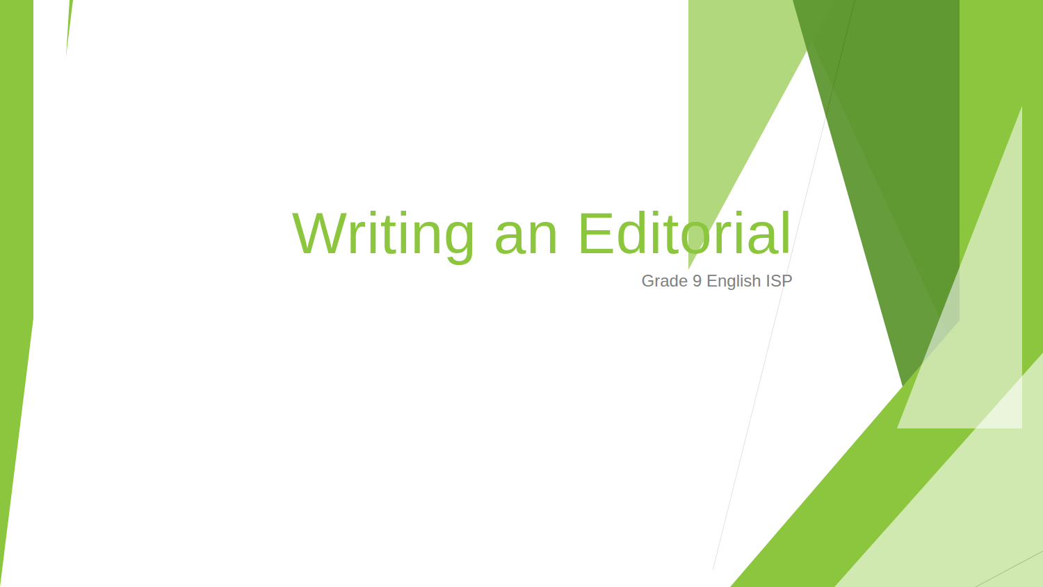Writing an Editorial
Grade 9 English ISP